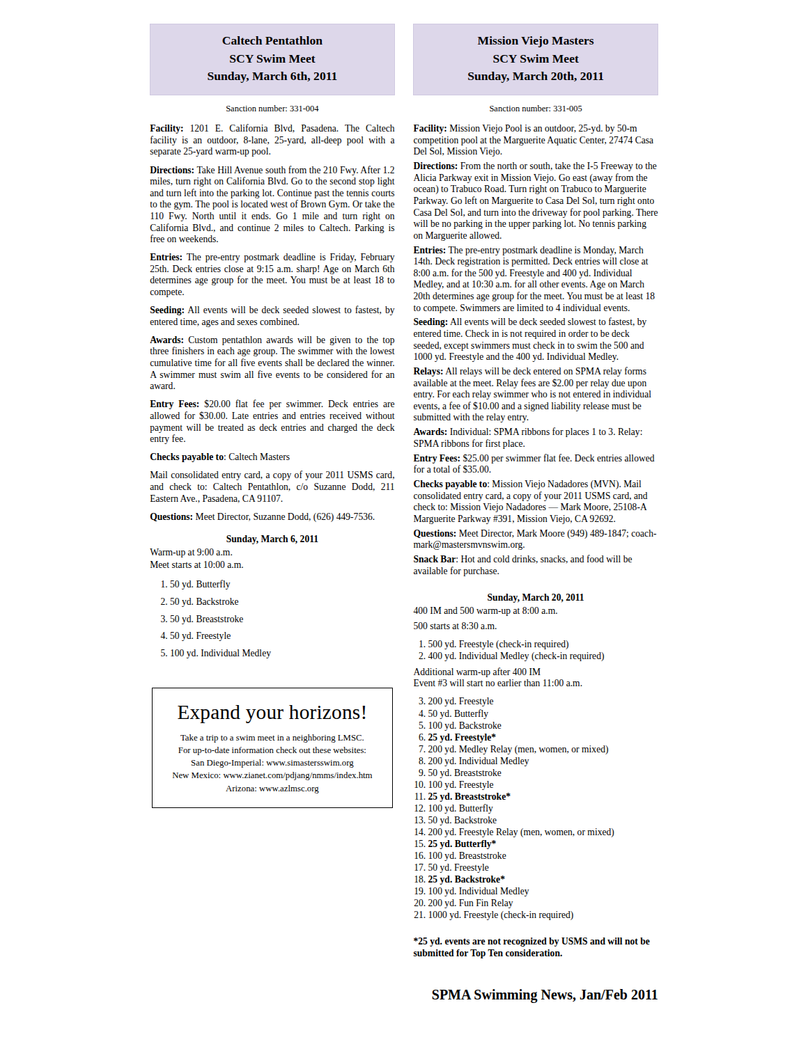Caltech Pentathlon
SCY Swim Meet
Sunday, March 6th, 2011
Sanction number: 331-004
Facility: 1201 E. California Blvd, Pasadena. The Caltech facility is an outdoor, 8-lane, 25-yard, all-deep pool with a separate 25-yard warm-up pool.
Directions: Take Hill Avenue south from the 210 Fwy. After 1.2 miles, turn right on California Blvd. Go to the second stop light and turn left into the parking lot. Continue past the tennis courts to the gym. The pool is located west of Brown Gym. Or take the 110 Fwy. North until it ends. Go 1 mile and turn right on California Blvd., and continue 2 miles to Caltech. Parking is free on weekends.
Entries: The pre-entry postmark deadline is Friday, February 25th. Deck entries close at 9:15 a.m. sharp! Age on March 6th determines age group for the meet. You must be at least 18 to compete.
Seeding: All events will be deck seeded slowest to fastest, by entered time, ages and sexes combined.
Awards: Custom pentathlon awards will be given to the top three finishers in each age group. The swimmer with the lowest cumulative time for all five events shall be declared the winner. A swimmer must swim all five events to be considered for an award.
Entry Fees: $20.00 flat fee per swimmer. Deck entries are allowed for $30.00. Late entries and entries received without payment will be treated as deck entries and charged the deck entry fee.
Checks payable to: Caltech Masters
Mail consolidated entry card, a copy of your 2011 USMS card, and check to: Caltech Pentathlon, c/o Suzanne Dodd, 211 Eastern Ave., Pasadena, CA 91107.
Questions: Meet Director, Suzanne Dodd, (626) 449-7536.
Sunday, March 6, 2011
Warm-up at 9:00 a.m.
Meet starts at 10:00 a.m.
50 yd. Butterfly
50 yd. Backstroke
50 yd. Breaststroke
50 yd. Freestyle
100 yd. Individual Medley
Expand your horizons!
Take a trip to a swim meet in a neighboring LMSC.
For up-to-date information check out these websites:
San Diego-Imperial: www.simastersswim.org
New Mexico: www.zianet.com/pdjang/nmms/index.htm
Arizona: www.azlmsc.org
Mission Viejo Masters
SCY Swim Meet
Sunday, March 20th, 2011
Sanction number: 331-005
Facility: Mission Viejo Pool is an outdoor, 25-yd. by 50-m competition pool at the Marguerite Aquatic Center, 27474 Casa Del Sol, Mission Viejo.
Directions: From the north or south, take the I-5 Freeway to the Alicia Parkway exit in Mission Viejo. Go east (away from the ocean) to Trabuco Road. Turn right on Trabuco to Marguerite Parkway. Go left on Marguerite to Casa Del Sol, turn right onto Casa Del Sol, and turn into the driveway for pool parking. There will be no parking in the upper parking lot. No tennis parking on Marguerite allowed.
Entries: The pre-entry postmark deadline is Monday, March 14th. Deck registration is permitted. Deck entries will close at 8:00 a.m. for the 500 yd. Freestyle and 400 yd. Individual Medley, and at 10:30 a.m. for all other events. Age on March 20th determines age group for the meet. You must be at least 18 to compete. Swimmers are limited to 4 individual events.
Seeding: All events will be deck seeded slowest to fastest, by entered time. Check in is not required in order to be deck seeded, except swimmers must check in to swim the 500 and 1000 yd. Freestyle and the 400 yd. Individual Medley.
Relays: All relays will be deck entered on SPMA relay forms available at the meet. Relay fees are $2.00 per relay due upon entry. For each relay swimmer who is not entered in individual events, a fee of $10.00 and a signed liability release must be submitted with the relay entry.
Awards: Individual: SPMA ribbons for places 1 to 3. Relay: SPMA ribbons for first place.
Entry Fees: $25.00 per swimmer flat fee. Deck entries allowed for a total of $35.00.
Checks payable to: Mission Viejo Nadadores (MVN). Mail consolidated entry card, a copy of your 2011 USMS card, and check to: Mission Viejo Nadadores — Mark Moore, 25108-A Marguerite Parkway #391, Mission Viejo, CA 92692.
Questions: Meet Director, Mark Moore (949) 489-1847; coach-mark@mastersmvnswim.org.
Snack Bar: Hot and cold drinks, snacks, and food will be available for purchase.
Sunday, March 20, 2011
400 IM and 500 warm-up at 8:00 a.m.
500 starts at 8:30 a.m.
500 yd. Freestyle (check-in required)
400 yd. Individual Medley (check-in required)
Additional warm-up after 400 IM
Event #3 will start no earlier than 11:00 a.m.
200 yd. Freestyle
50 yd. Butterfly
100 yd. Backstroke
25 yd. Freestyle*
200 yd. Medley Relay (men, women, or mixed)
200 yd. Individual Medley
50 yd. Breaststroke
100 yd. Freestyle
25 yd. Breaststroke*
100 yd. Butterfly
50 yd. Backstroke
200 yd. Freestyle Relay (men, women, or mixed)
25 yd. Butterfly*
100 yd. Breaststroke
50 yd. Freestyle
25 yd. Backstroke*
100 yd. Individual Medley
200 yd. Fun Fin Relay
1000 yd. Freestyle (check-in required)
*25 yd. events are not recognized by USMS and will not be submitted for Top Ten consideration.
SPMA Swimming News, Jan/Feb 2011